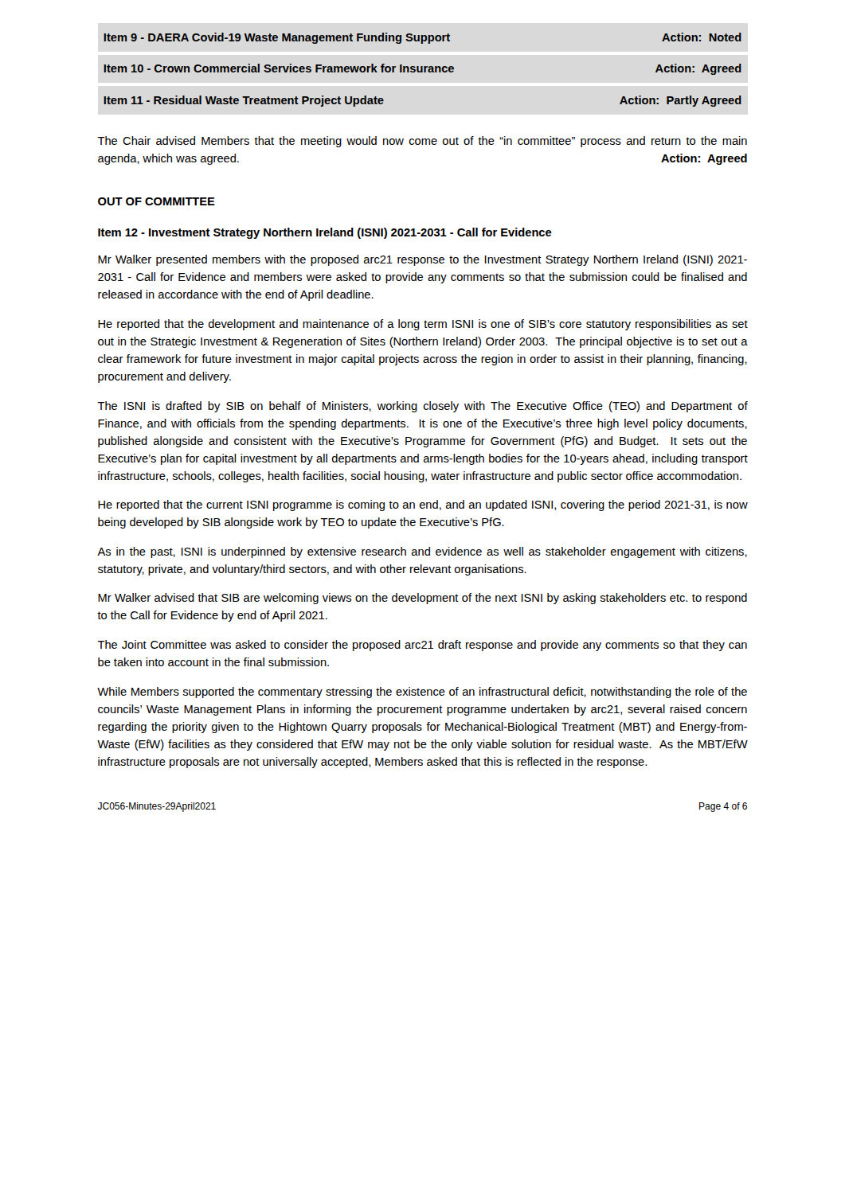| Item 9 - DAERA Covid-19 Waste Management Funding Support | Action: Noted |
| Item 10 - Crown Commercial Services Framework for Insurance | Action: Agreed |
| Item 11 - Residual Waste Treatment Project Update | Action: Partly Agreed |
The Chair advised Members that the meeting would now come out of the “in committee” process and return to the main agenda, which was agreed. Action: Agreed
OUT OF COMMITTEE
Item 12 - Investment Strategy Northern Ireland (ISNI) 2021-2031 - Call for Evidence
Mr Walker presented members with the proposed arc21 response to the Investment Strategy Northern Ireland (ISNI) 2021-2031 - Call for Evidence and members were asked to provide any comments so that the submission could be finalised and released in accordance with the end of April deadline.
He reported that the development and maintenance of a long term ISNI is one of SIB’s core statutory responsibilities as set out in the Strategic Investment & Regeneration of Sites (Northern Ireland) Order 2003. The principal objective is to set out a clear framework for future investment in major capital projects across the region in order to assist in their planning, financing, procurement and delivery.
The ISNI is drafted by SIB on behalf of Ministers, working closely with The Executive Office (TEO) and Department of Finance, and with officials from the spending departments. It is one of the Executive’s three high level policy documents, published alongside and consistent with the Executive’s Programme for Government (PfG) and Budget. It sets out the Executive’s plan for capital investment by all departments and arms-length bodies for the 10-years ahead, including transport infrastructure, schools, colleges, health facilities, social housing, water infrastructure and public sector office accommodation.
He reported that the current ISNI programme is coming to an end, and an updated ISNI, covering the period 2021-31, is now being developed by SIB alongside work by TEO to update the Executive’s PfG.
As in the past, ISNI is underpinned by extensive research and evidence as well as stakeholder engagement with citizens, statutory, private, and voluntary/third sectors, and with other relevant organisations.
Mr Walker advised that SIB are welcoming views on the development of the next ISNI by asking stakeholders etc. to respond to the Call for Evidence by end of April 2021.
The Joint Committee was asked to consider the proposed arc21 draft response and provide any comments so that they can be taken into account in the final submission.
While Members supported the commentary stressing the existence of an infrastructural deficit, notwithstanding the role of the councils’ Waste Management Plans in informing the procurement programme undertaken by arc21, several raised concern regarding the priority given to the Hightown Quarry proposals for Mechanical-Biological Treatment (MBT) and Energy-from-Waste (EfW) facilities as they considered that EfW may not be the only viable solution for residual waste. As the MBT/EfW infrastructure proposals are not universally accepted, Members asked that this is reflected in the response.
JC056-Minutes-29April2021 Page 4 of 6